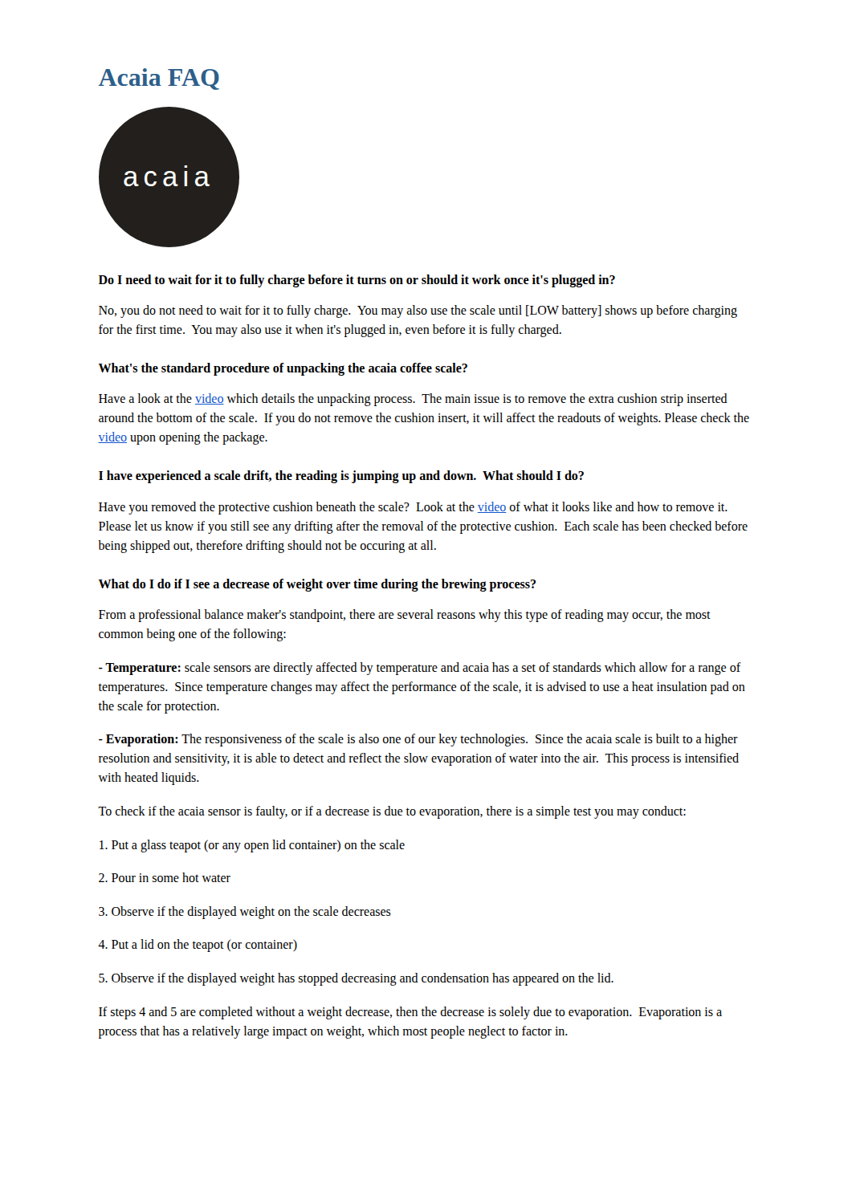Acaia FAQ
acaia
Do I need to wait for it to fully charge before it turns on or should it work once it's plugged in?
No, you do not need to wait for it to fully charge. You may also use the scale until [LOW battery] shows up before charging for the first time. You may also use it when it's plugged in, even before it is fully charged.
What's the standard procedure of unpacking the acaia coffee scale?
Have a look at the video which details the unpacking process. The main issue is to remove the extra cushion strip inserted around the bottom of the scale. If you do not remove the cushion insert, it will affect the readouts of weights. Please check the video upon opening the package.
I have experienced a scale drift, the reading is jumping up and down. What should I do?
Have you removed the protective cushion beneath the scale? Look at the video of what it looks like and how to remove it. Please let us know if you still see any drifting after the removal of the protective cushion. Each scale has been checked before being shipped out, therefore drifting should not be occuring at all.
What do I do if I see a decrease of weight over time during the brewing process?
From a professional balance maker's standpoint, there are several reasons why this type of reading may occur, the most common being one of the following:
- Temperature: scale sensors are directly affected by temperature and acaia has a set of standards which allow for a range of temperatures. Since temperature changes may affect the performance of the scale, it is advised to use a heat insulation pad on the scale for protection.
- Evaporation: The responsiveness of the scale is also one of our key technologies. Since the acaia scale is built to a higher resolution and sensitivity, it is able to detect and reflect the slow evaporation of water into the air. This process is intensified with heated liquids.
To check if the acaia sensor is faulty, or if a decrease is due to evaporation, there is a simple test you may conduct:
1. Put a glass teapot (or any open lid container) on the scale
2. Pour in some hot water
3. Observe if the displayed weight on the scale decreases
4. Put a lid on the teapot (or container)
5. Observe if the displayed weight has stopped decreasing and condensation has appeared on the lid.
If steps 4 and 5 are completed without a weight decrease, then the decrease is solely due to evaporation. Evaporation is a process that has a relatively large impact on weight, which most people neglect to factor in.